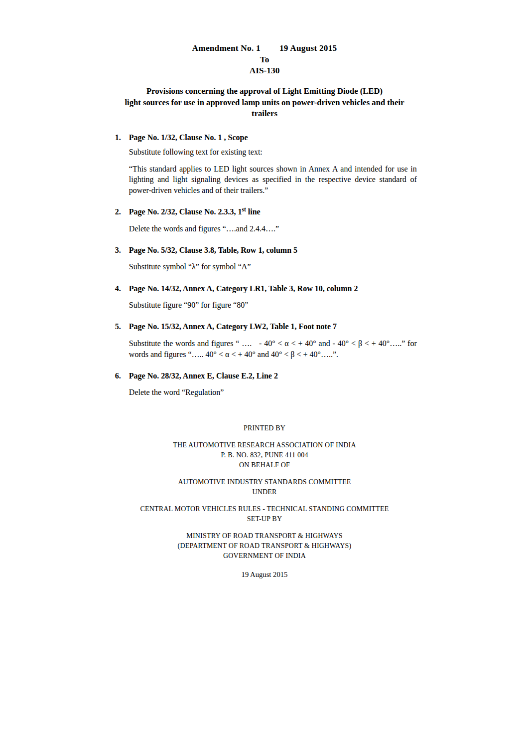Amendment No. 1 19 August 2015
To
AIS-130
Provisions concerning the approval of Light Emitting Diode (LED)
light sources for use in approved lamp units on power-driven vehicles and their trailers
Page No. 1/32, Clause No. 1 , Scope
Substitute following text for existing text:
“This standard applies to LED light sources shown in Annex A and intended for use in lighting and light signaling devices as specified in the respective device standard of power-driven vehicles and of their trailers.”
Page No. 2/32, Clause No. 2.3.3, 1st line
Delete the words and figures “….and 2.4.4….”
Page No. 5/32, Clause 3.8, Table, Row 1, column 5
Substitute symbol “λ” for symbol “Λ”
Page No. 14/32, Annex A, Category LR1, Table 3, Row 10, column 2
Substitute figure “90” for figure “80”
Page No. 15/32, Annex A, Category LW2, Table 1, Foot note 7
Substitute the words and figures “ …. - 40° < α < + 40° and - 40° < β < + 40°…..” for words and figures “….. 40° < α < + 40° and 40° < β < + 40°…..”.
Page No. 28/32, Annex E, Clause E.2, Line 2
Delete the word “Regulation”
PRINTED BY
THE AUTOMOTIVE RESEARCH ASSOCIATION OF INDIA
P. B. NO. 832, PUNE 411 004
ON BEHALF OF
AUTOMOTIVE INDUSTRY STANDARDS COMMITTEE
UNDER
CENTRAL MOTOR VEHICLES RULES - TECHNICAL STANDING COMMITTEE
SET-UP BY
MINISTRY OF ROAD TRANSPORT & HIGHWAYS
(DEPARTMENT OF ROAD TRANSPORT & HIGHWAYS)
GOVERNMENT OF INDIA
19 August 2015